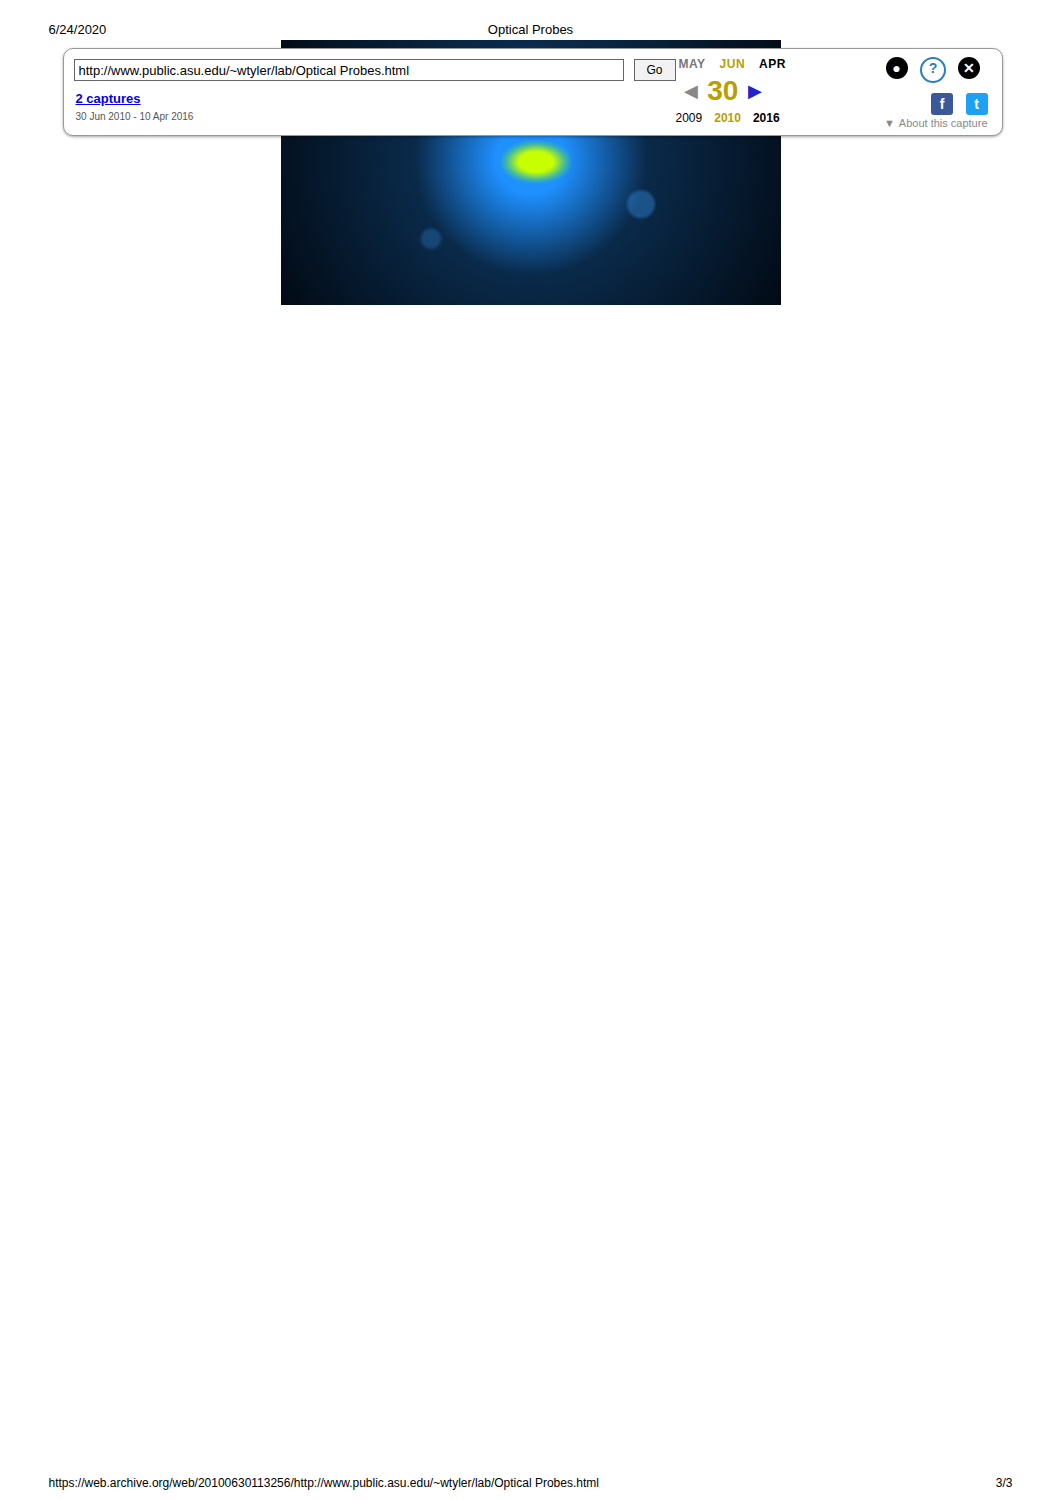6/24/2020
Optical Probes
Go
2 captures
30 Jun 2010 - 10 Apr 2016
MAY JUN APR
◀ 30 ▶
200920102016
● ? ✕
f t
▼About this capture
https://web.archive.org/web/20100630113256/http://www.public.asu.edu/~wtyler/lab/Optical Probes.html
3/3